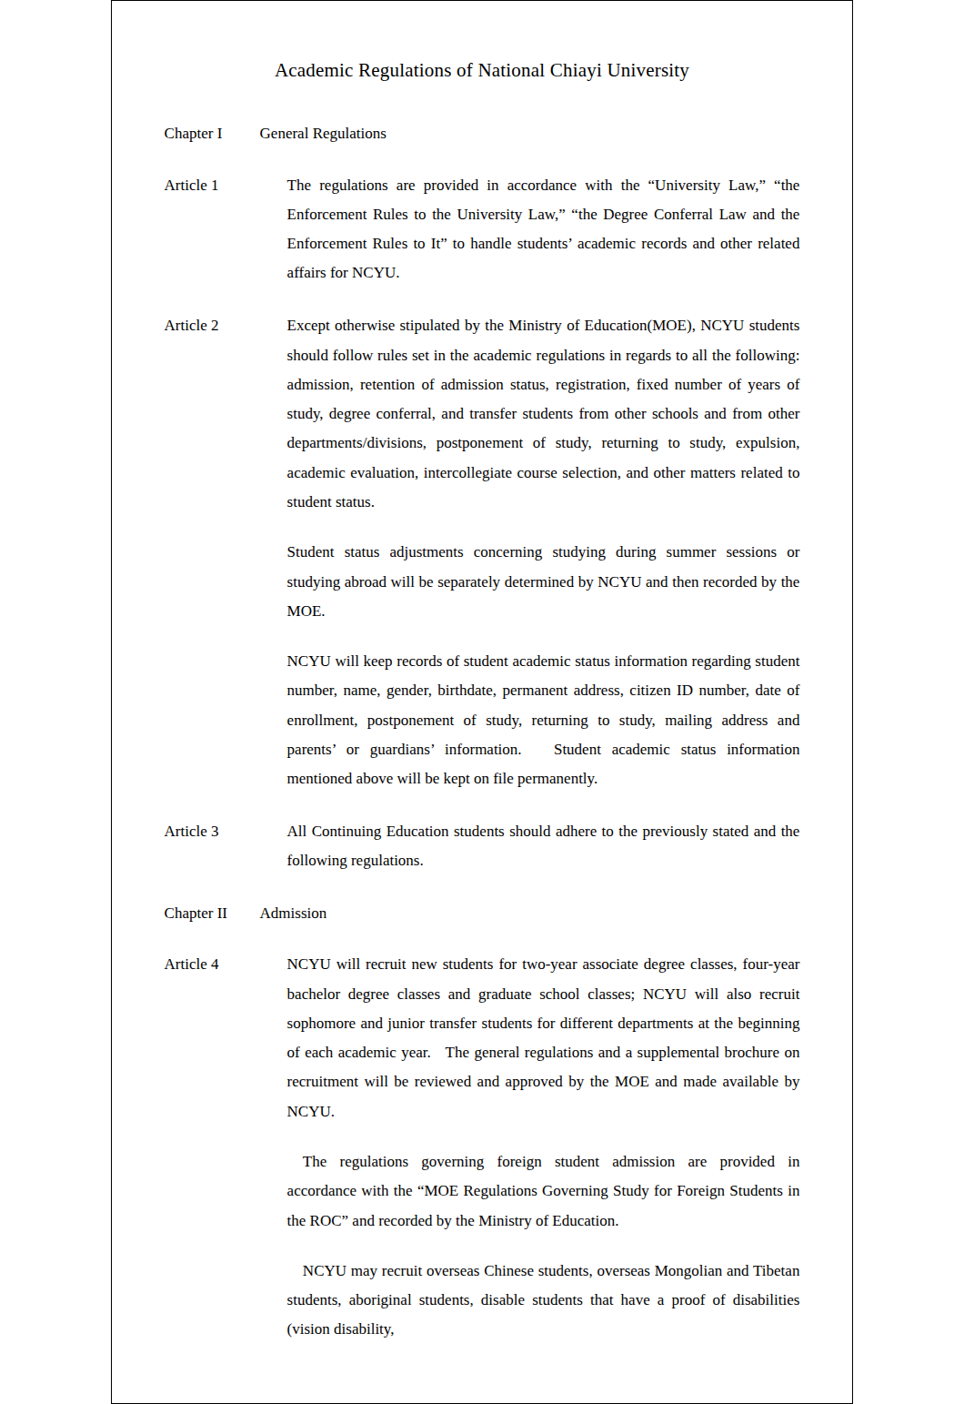Academic Regulations of National Chiayi University
Chapter I
General Regulations
Article 1
The regulations are provided in accordance with the “University Law,” “the Enforcement Rules to the University Law,” “the Degree Conferral Law and the Enforcement Rules to It” to handle students’ academic records and other related affairs for NCYU.
Article 2
Except otherwise stipulated by the Ministry of Education(MOE), NCYU students should follow rules set in the academic regulations in regards to all the following: admission, retention of admission status, registration, fixed number of years of study, degree conferral, and transfer students from other schools and from other departments/divisions, postponement of study, returning to study, expulsion, academic evaluation, intercollegiate course selection, and other matters related to student status.
Student status adjustments concerning studying during summer sessions or studying abroad will be separately determined by NCYU and then recorded by the MOE.
NCYU will keep records of student academic status information regarding student number, name, gender, birthdate, permanent address, citizen ID number, date of enrollment, postponement of study, returning to study, mailing address and parents’ or guardians’ information. Student academic status information mentioned above will be kept on file permanently.
Article 3
All Continuing Education students should adhere to the previously stated and the following regulations.
Chapter II
Admission
Article 4
NCYU will recruit new students for two-year associate degree classes, four-year bachelor degree classes and graduate school classes; NCYU will also recruit sophomore and junior transfer students for different departments at the beginning of each academic year. The general regulations and a supplemental brochure on recruitment will be reviewed and approved by the MOE and made available by NCYU.
The regulations governing foreign student admission are provided in accordance with the “MOE Regulations Governing Study for Foreign Students in the ROC” and recorded by the Ministry of Education.
NCYU may recruit overseas Chinese students, overseas Mongolian and Tibetan students, aboriginal students, disable students that have a proof of disabilities (vision disability,